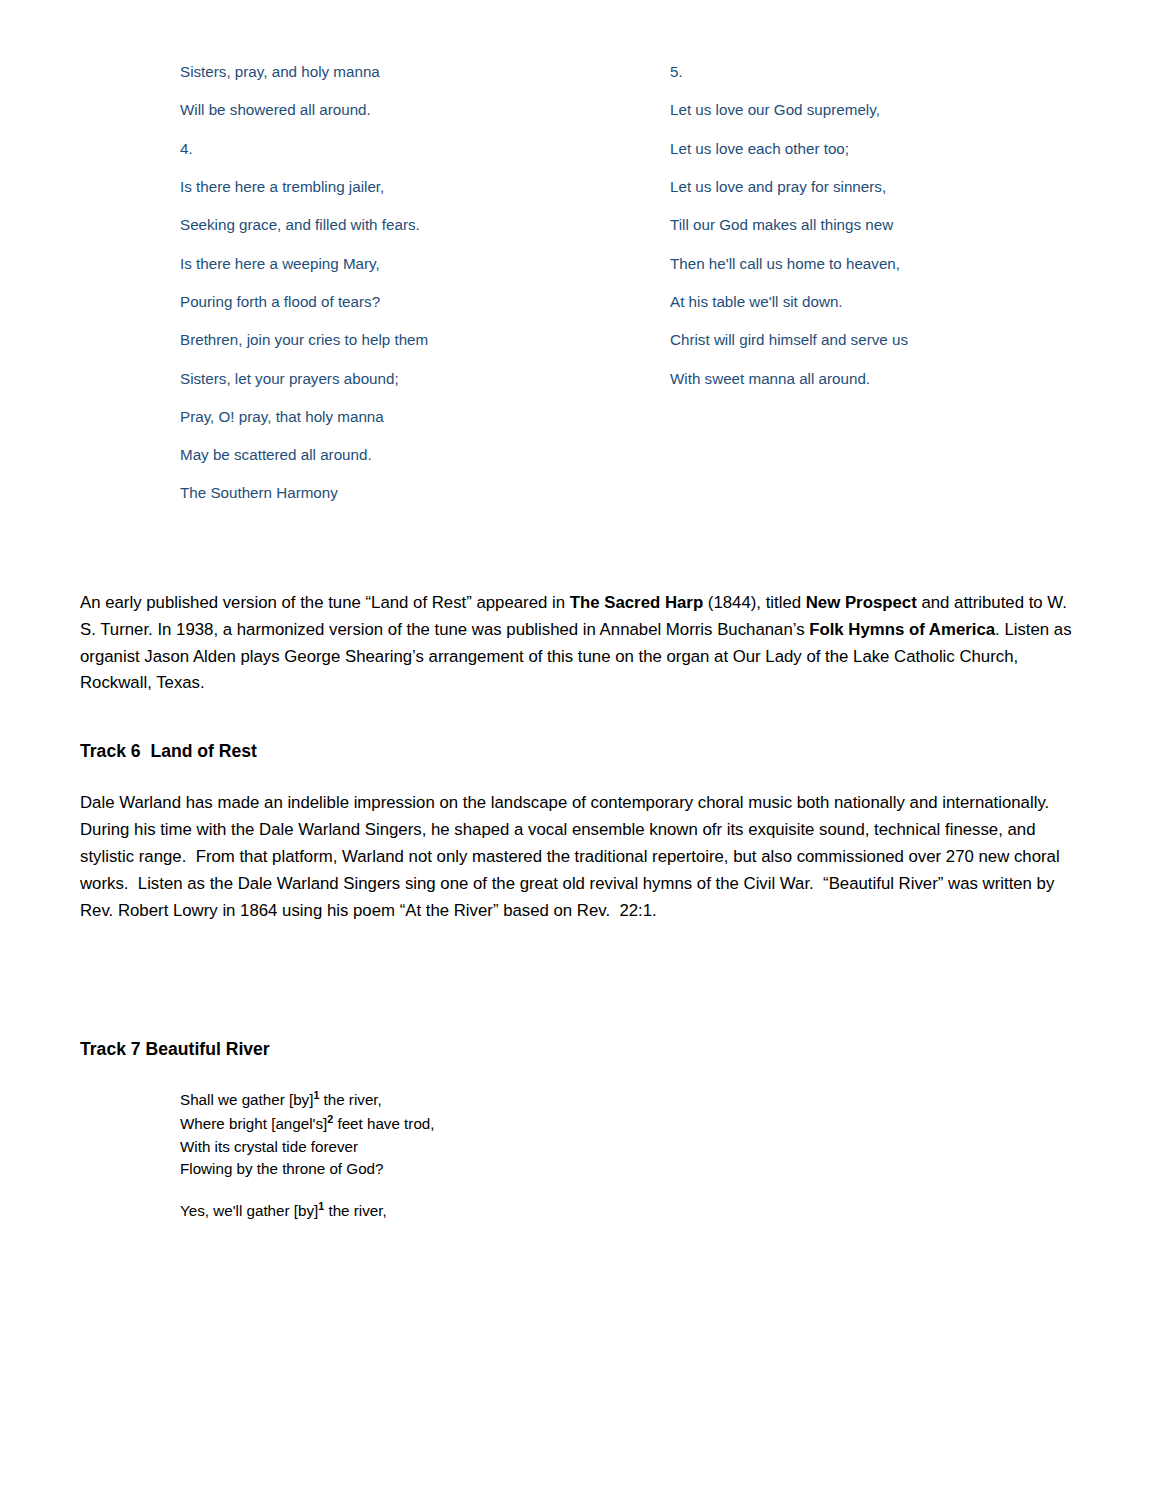Sisters, pray, and holy manna
Will be showered all around.
4.
Is there here a trembling jailer,
Seeking grace, and filled with fears.
Is there here a weeping Mary,
Pouring forth a flood of tears?
Brethren, join your cries to help them
Sisters, let your prayers abound;
Pray, O! pray, that holy manna
May be scattered all around.
The Southern Harmony
5.
Let us love our God supremely,
Let us love each other too;
Let us love and pray for sinners,
Till our God makes all things new
Then he'll call us home to heaven,
At his table we'll sit down.
Christ will gird himself and serve us
With sweet manna all around.
An early published version of the tune “Land of Rest” appeared in The Sacred Harp (1844), titled New Prospect and attributed to W. S. Turner. In 1938, a harmonized version of the tune was published in Annabel Morris Buchanan’s Folk Hymns of America. Listen as organist Jason Alden plays George Shearing’s arrangement of this tune on the organ at Our Lady of the Lake Catholic Church, Rockwall, Texas.
Track 6 Land of Rest
Dale Warland has made an indelible impression on the landscape of contemporary choral music both nationally and internationally. During his time with the Dale Warland Singers, he shaped a vocal ensemble known ofr its exquisite sound, technical finesse, and stylistic range. From that platform, Warland not only mastered the traditional repertoire, but also commissioned over 270 new choral works. Listen as the Dale Warland Singers sing one of the great old revival hymns of the Civil War. “Beautiful River” was written by Rev. Robert Lowry in 1864 using his poem “At the River” based on Rev. 22:1.
Track 7 Beautiful River
Shall we gather [by]1 the river,
Where bright [angel's]2 feet have trod,
With its crystal tide forever
Flowing by the throne of God?
Yes, we'll gather [by]1 the river,